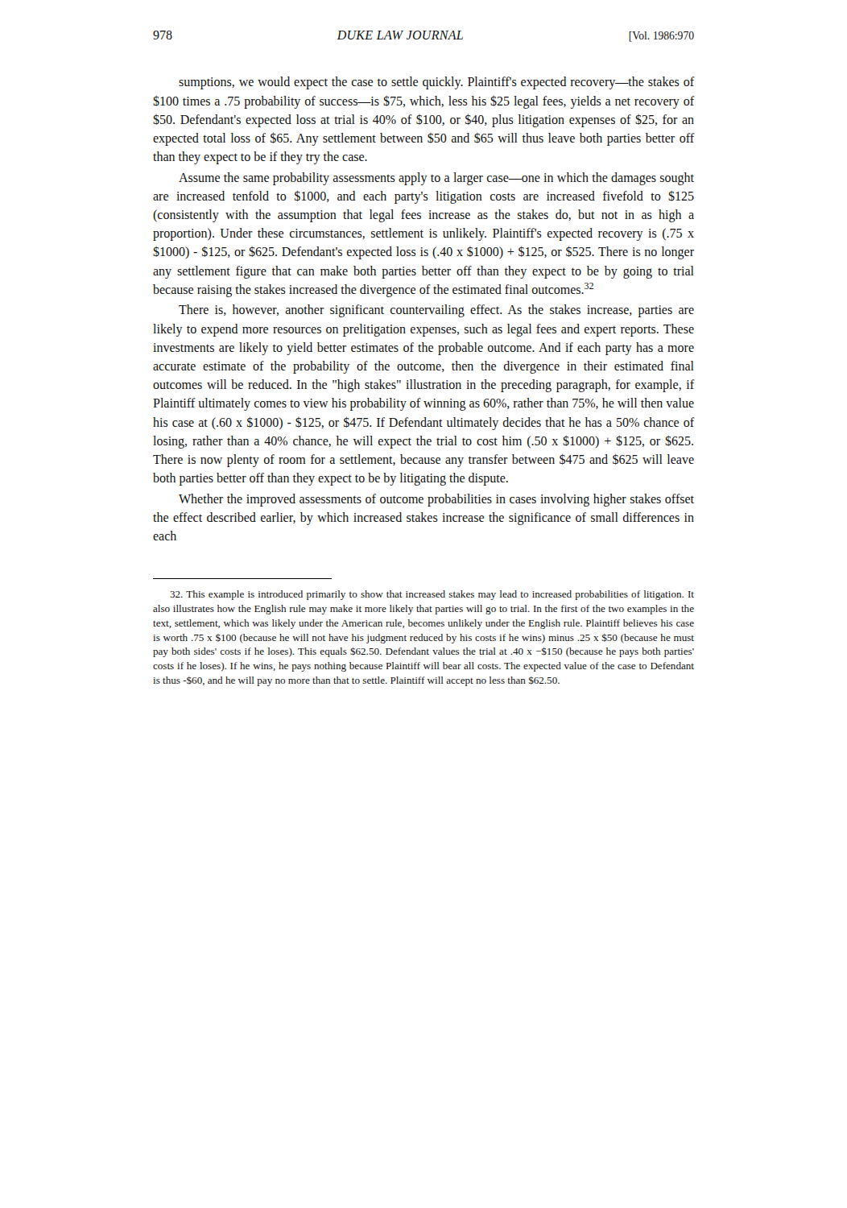978 DUKE LAW JOURNAL [Vol. 1986:970
sumptions, we would expect the case to settle quickly. Plaintiff's expected recovery—the stakes of $100 times a .75 probability of success—is $75, which, less his $25 legal fees, yields a net recovery of $50. Defendant's expected loss at trial is 40% of $100, or $40, plus litigation expenses of $25, for an expected total loss of $65. Any settlement between $50 and $65 will thus leave both parties better off than they expect to be if they try the case.
Assume the same probability assessments apply to a larger case—one in which the damages sought are increased tenfold to $1000, and each party's litigation costs are increased fivefold to $125 (consistently with the assumption that legal fees increase as the stakes do, but not in as high a proportion). Under these circumstances, settlement is unlikely. Plaintiff's expected recovery is (.75 x $1000) - $125, or $625. Defendant's expected loss is (.40 x $1000) + $125, or $525. There is no longer any settlement figure that can make both parties better off than they expect to be by going to trial because raising the stakes increased the divergence of the estimated final outcomes.32
There is, however, another significant countervailing effect. As the stakes increase, parties are likely to expend more resources on prelitigation expenses, such as legal fees and expert reports. These investments are likely to yield better estimates of the probable outcome. And if each party has a more accurate estimate of the probability of the outcome, then the divergence in their estimated final outcomes will be reduced. In the "high stakes" illustration in the preceding paragraph, for example, if Plaintiff ultimately comes to view his probability of winning as 60%, rather than 75%, he will then value his case at (.60 x $1000) - $125, or $475. If Defendant ultimately decides that he has a 50% chance of losing, rather than a 40% chance, he will expect the trial to cost him (.50 x $1000) + $125, or $625. There is now plenty of room for a settlement, because any transfer between $475 and $625 will leave both parties better off than they expect to be by litigating the dispute.
Whether the improved assessments of outcome probabilities in cases involving higher stakes offset the effect described earlier, by which increased stakes increase the significance of small differences in each
32. This example is introduced primarily to show that increased stakes may lead to increased probabilities of litigation. It also illustrates how the English rule may make it more likely that parties will go to trial. In the first of the two examples in the text, settlement, which was likely under the American rule, becomes unlikely under the English rule. Plaintiff believes his case is worth .75 x $100 (because he will not have his judgment reduced by his costs if he wins) minus .25 x $50 (because he must pay both sides' costs if he loses). This equals $62.50. Defendant values the trial at .40 x −$150 (because he pays both parties' costs if he loses). If he wins, he pays nothing because Plaintiff will bear all costs. The expected value of the case to Defendant is thus -$60, and he will pay no more than that to settle. Plaintiff will accept no less than $62.50.